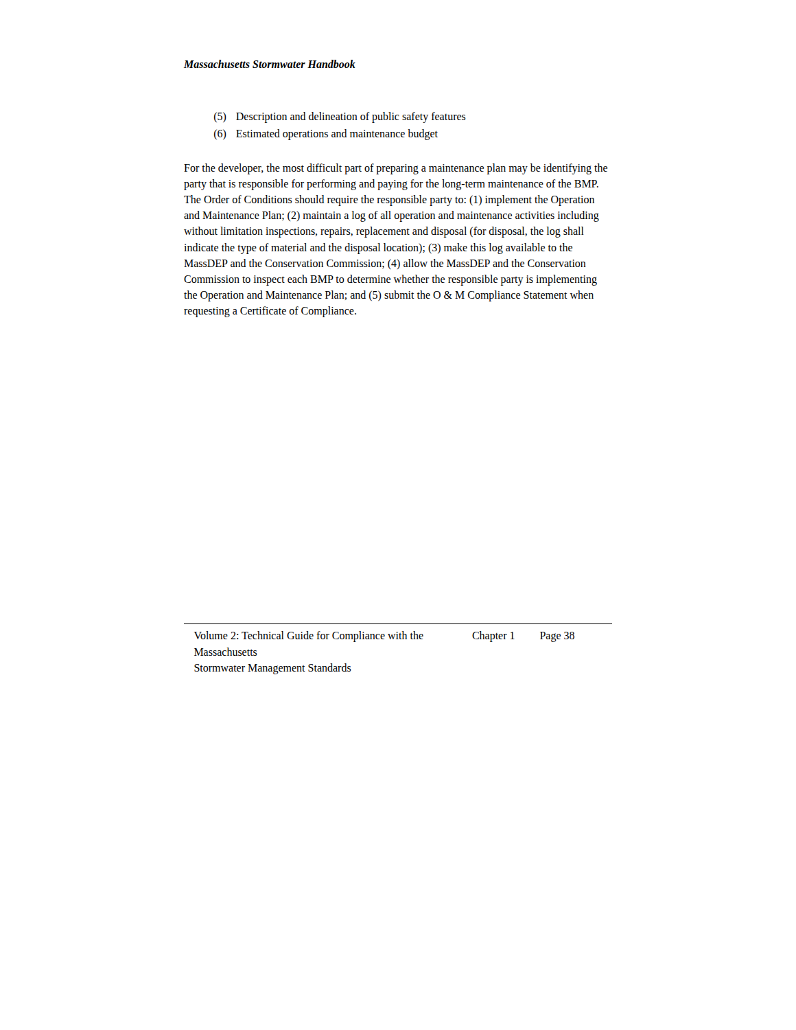Massachusetts Stormwater Handbook
(5) Description and delineation of public safety features
(6) Estimated operations and maintenance budget
For the developer, the most difficult part of preparing a maintenance plan may be identifying the party that is responsible for performing and paying for the long-term maintenance of the BMP. The Order of Conditions should require the responsible party to: (1) implement the Operation and Maintenance Plan; (2) maintain a log of all operation and maintenance activities including without limitation inspections, repairs, replacement and disposal (for disposal, the log shall indicate the type of material and the disposal location); (3) make this log available to the MassDEP and the Conservation Commission; (4) allow the MassDEP and the Conservation Commission to inspect each BMP to determine whether the responsible party is implementing the Operation and Maintenance Plan; and (5) submit the O & M Compliance Statement when requesting a Certificate of Compliance.
| Volume 2: Technical Guide for Compliance with the Massachusetts Stormwater Management Standards | Chapter 1 | Page 38 |